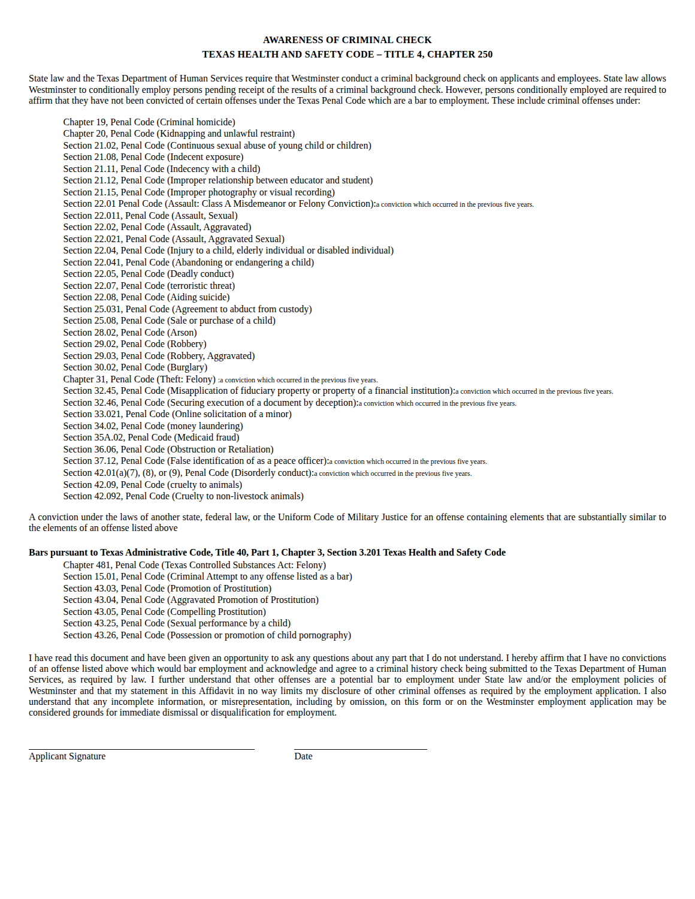AWARENESS OF CRIMINAL CHECK
TEXAS HEALTH AND SAFETY CODE – TITLE 4, CHAPTER 250
State law and the Texas Department of Human Services require that Westminster conduct a criminal background check on applicants and employees. State law allows Westminster to conditionally employ persons pending receipt of the results of a criminal background check. However, persons conditionally employed are required to affirm that they have not been convicted of certain offenses under the Texas Penal Code which are a bar to employment. These include criminal offenses under:
Chapter 19, Penal Code (Criminal homicide)
Chapter 20, Penal Code (Kidnapping and unlawful restraint)
Section 21.02, Penal Code (Continuous sexual abuse of young child or children)
Section 21.08, Penal Code (Indecent exposure)
Section 21.11, Penal Code (Indecency with a child)
Section 21.12, Penal Code (Improper relationship between educator and student)
Section 21.15, Penal Code (Improper photography or visual recording)
Section 22.01 Penal Code (Assault: Class A Misdemeanor or Felony Conviction):a conviction which occurred in the previous five years.
Section 22.011, Penal Code (Assault, Sexual)
Section 22.02, Penal Code (Assault, Aggravated)
Section 22.021, Penal Code (Assault, Aggravated Sexual)
Section 22.04, Penal Code (Injury to a child, elderly individual or disabled individual)
Section 22.041, Penal Code (Abandoning or endangering a child)
Section 22.05, Penal Code (Deadly conduct)
Section 22.07, Penal Code (terroristic threat)
Section 22.08, Penal Code (Aiding suicide)
Section 25.031, Penal Code (Agreement to abduct from custody)
Section 25.08, Penal Code (Sale or purchase of a child)
Section 28.02, Penal Code (Arson)
Section 29.02, Penal Code (Robbery)
Section 29.03, Penal Code (Robbery, Aggravated)
Section 30.02, Penal Code (Burglary)
Chapter 31, Penal Code (Theft: Felony) :a conviction which occurred in the previous five years.
Section 32.45, Penal Code (Misapplication of fiduciary property or property of a financial institution):a conviction which occurred in the previous five years.
Section 32.46, Penal Code (Securing execution of a document by deception):a conviction which occurred in the previous five years.
Section 33.021, Penal Code (Online solicitation of a minor)
Section 34.02, Penal Code (money laundering)
Section 35A.02, Penal Code (Medicaid fraud)
Section 36.06, Penal Code (Obstruction or Retaliation)
Section 37.12, Penal Code (False identification of as a peace officer):a conviction which occurred in the previous five years.
Section 42.01(a)(7), (8), or (9), Penal Code (Disorderly conduct):a conviction which occurred in the previous five years.
Section 42.09, Penal Code (cruelty to animals)
Section 42.092, Penal Code (Cruelty to non-livestock animals)
A conviction under the laws of another state, federal law, or the Uniform Code of Military Justice for an offense containing elements that are substantially similar to the elements of an offense listed above
Bars pursuant to Texas Administrative Code, Title 40, Part 1, Chapter 3, Section 3.201 Texas Health and Safety Code
Chapter 481, Penal Code (Texas Controlled Substances Act: Felony)
Section 15.01, Penal Code (Criminal Attempt to any offense listed as a bar)
Section 43.03, Penal Code (Promotion of Prostitution)
Section 43.04, Penal Code (Aggravated Promotion of Prostitution)
Section 43.05, Penal Code (Compelling Prostitution)
Section 43.25, Penal Code (Sexual performance by a child)
Section 43.26, Penal Code (Possession or promotion of child pornography)
I have read this document and have been given an opportunity to ask any questions about any part that I do not understand. I hereby affirm that I have no convictions of an offense listed above which would bar employment and acknowledge and agree to a criminal history check being submitted to the Texas Department of Human Services, as required by law. I further understand that other offenses are a potential bar to employment under State law and/or the employment policies of Westminster and that my statement in this Affidavit in no way limits my disclosure of other criminal offenses as required by the employment application. I also understand that any incomplete information, or misrepresentation, including by omission, on this form or on the Westminster employment application may be considered grounds for immediate dismissal or disqualification for employment.
| Applicant Signature | | Date | |